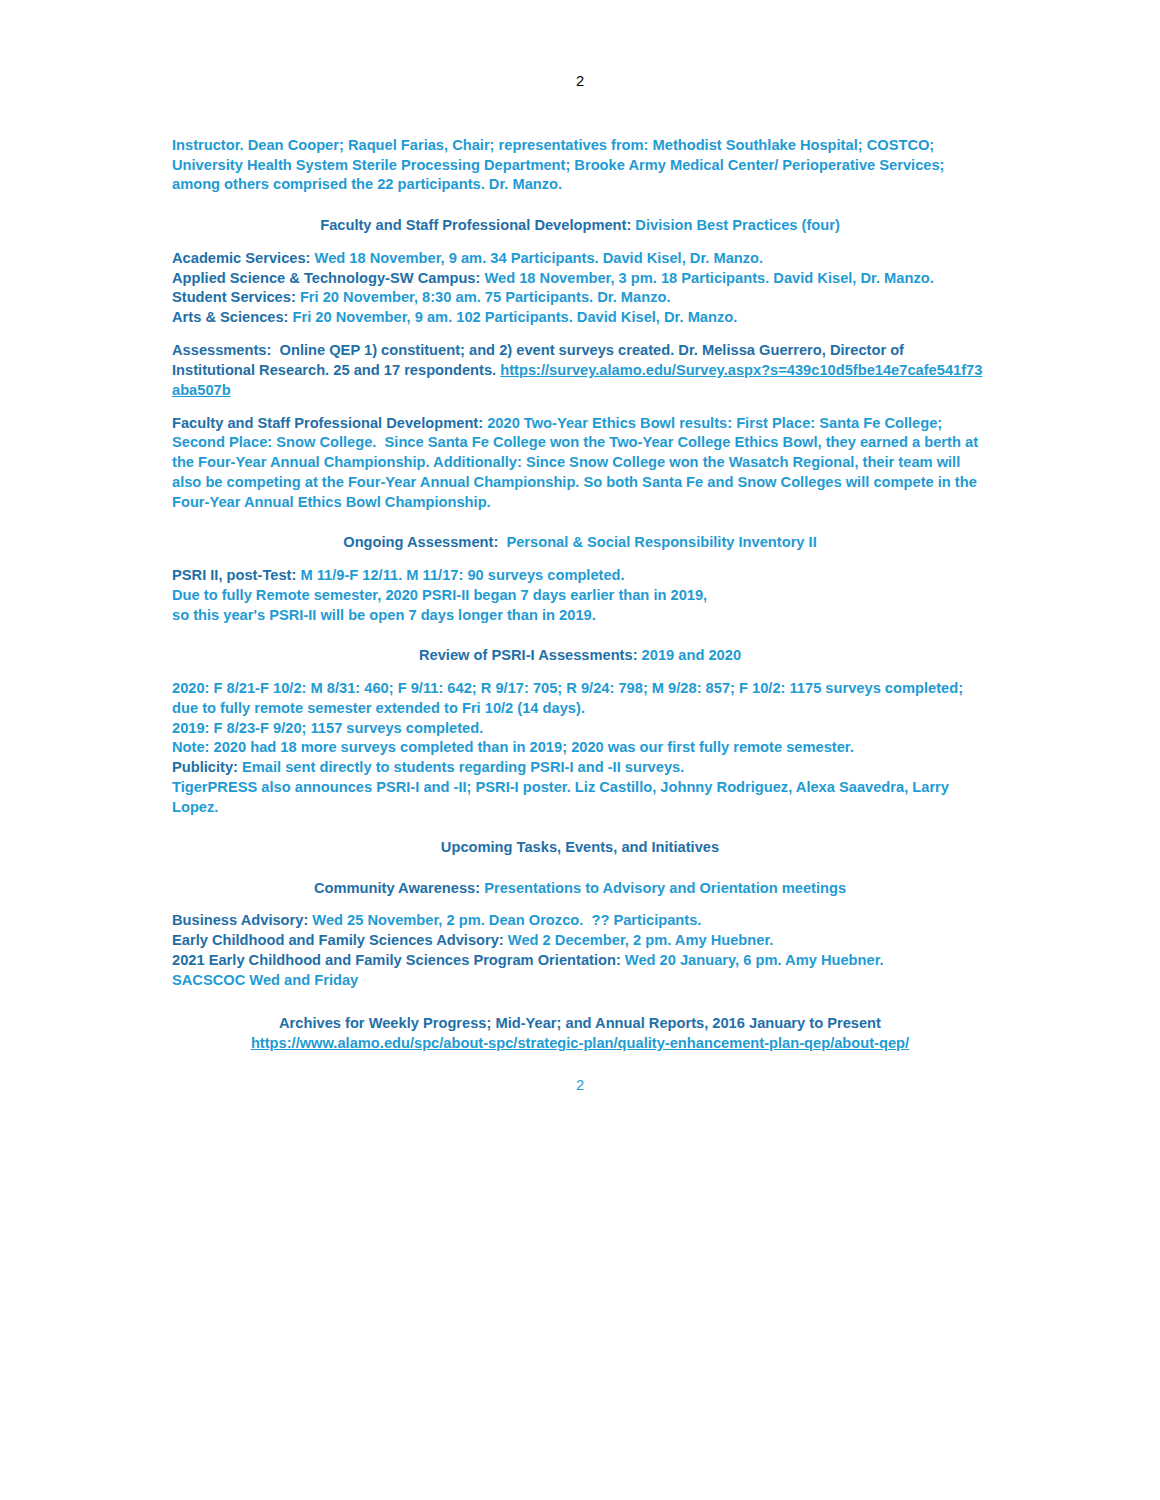2
Instructor. Dean Cooper; Raquel Farias, Chair; representatives from: Methodist Southlake Hospital; COSTCO; University Health System Sterile Processing Department; Brooke Army Medical Center/ Perioperative Services; among others comprised the 22 participants. Dr. Manzo.
Faculty and Staff Professional Development: Division Best Practices (four)
Academic Services: Wed 18 November, 9 am. 34 Participants. David Kisel, Dr. Manzo.
Applied Science & Technology-SW Campus: Wed 18 November, 3 pm. 18 Participants. David Kisel, Dr. Manzo.
Student Services: Fri 20 November, 8:30 am. 75 Participants. Dr. Manzo.
Arts & Sciences: Fri 20 November, 9 am. 102 Participants. David Kisel, Dr. Manzo.
Assessments: Online QEP 1) constituent; and 2) event surveys created. Dr. Melissa Guerrero, Director of Institutional Research. 25 and 17 respondents. https://survey.alamo.edu/Survey.aspx?s=439c10d5fbe14e7cafe541f73aba507b
Faculty and Staff Professional Development: 2020 Two-Year Ethics Bowl results: First Place: Santa Fe College; Second Place: Snow College. Since Santa Fe College won the Two-Year College Ethics Bowl, they earned a berth at the Four-Year Annual Championship. Additionally: Since Snow College won the Wasatch Regional, their team will also be competing at the Four-Year Annual Championship. So both Santa Fe and Snow Colleges will compete in the Four-Year Annual Ethics Bowl Championship.
Ongoing Assessment: Personal & Social Responsibility Inventory II
PSRI II, post-Test: M 11/9-F 12/11. M 11/17: 90 surveys completed.
Due to fully Remote semester, 2020 PSRI-II began 7 days earlier than in 2019,
so this year's PSRI-II will be open 7 days longer than in 2019.
Review of PSRI-I Assessments: 2019 and 2020
2020: F 8/21-F 10/2: M 8/31: 460; F 9/11: 642; R 9/17: 705; R 9/24: 798; M 9/28: 857; F 10/2: 1175 surveys completed; due to fully remote semester extended to Fri 10/2 (14 days).
2019: F 8/23-F 9/20; 1157 surveys completed.
Note: 2020 had 18 more surveys completed than in 2019; 2020 was our first fully remote semester.
Publicity: Email sent directly to students regarding PSRI-I and -II surveys.
TigerPRESS also announces PSRI-I and -II; PSRI-I poster. Liz Castillo, Johnny Rodriguez, Alexa Saavedra, Larry Lopez.
Upcoming Tasks, Events, and Initiatives
Community Awareness: Presentations to Advisory and Orientation meetings
Business Advisory: Wed 25 November, 2 pm. Dean Orozco. ?? Participants.
Early Childhood and Family Sciences Advisory: Wed 2 December, 2 pm. Amy Huebner.
2021 Early Childhood and Family Sciences Program Orientation: Wed 20 January, 6 pm. Amy Huebner.
SACSCOC Wed and Friday
Archives for Weekly Progress; Mid-Year; and Annual Reports, 2016 January to Present
https://www.alamo.edu/spc/about-spc/strategic-plan/quality-enhancement-plan-qep/about-qep/
2